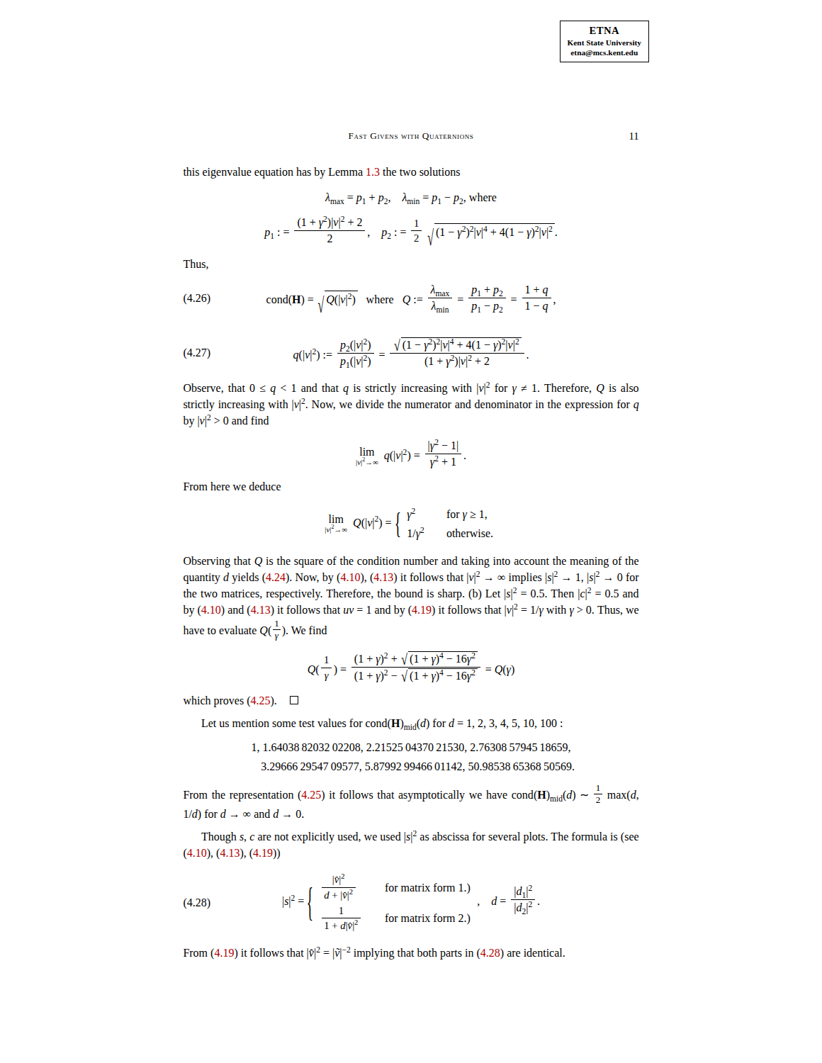ETNA
Kent State University
etna@mcs.kent.edu
Fast Givens with Quaternions 11
this eigenvalue equation has by Lemma 1.3 the two solutions
λmax = p1 + p2, λmin = p1 − p2, where
p1 : = (1 + γ2)|v|2 + 2 2 , p2 : = 1 2 (1 − γ2)2|v|4 + 4(1 − γ)2|v|2.
Thus,
(4.26)
cond(H) = Q(|v|2) where Q := λmax λmin = p1 + p2 p1 − p2 = 1 + q 1 − q ,
(4.27)
q(|v|2) := p2(|v|2) p1(|v|2) = (1 − γ2)2|v|4 + 4(1 − γ)2|v|2 (1 + γ2)|v|2 + 2 .
Observe, that 0 ≤ q < 1 and that q is strictly increasing with |v|2 for γ ≠ 1. Therefore, Q is also strictly increasing with |v|2. Now, we divide the numerator and denominator in the expression for q by |v|2 > 0 and find
lim |v|2→∞ q(|v|2) = |γ2 − 1| γ2 + 1 .
From here we deduce
lim |v|2→∞ Q(|v|2) =
| γ 2 | for γ ≥ 1, |
| 1/ γ 2 | otherwise. |
Observing that Q is the square of the condition number and taking into account the meaning of the quantity d yields (4.24). Now, by (4.10), (4.13) it follows that |v|2 → ∞ implies |s|2 → 1, |s|2 → 0 for the two matrices, respectively. Therefore, the bound is sharp. (b) Let |s|2 = 0.5. Then |c|2 = 0.5 and by (4.10) and (4.13) it follows that uv = 1 and by (4.19) it follows that |v|2 = 1/γ with γ > 0. Thus, we have to evaluate Q(1 γ). We find
Q(1 γ) = (1 + γ)2 + (1 + γ)4 − 16γ2 (1 + γ)2 − (1 + γ)4 − 16γ2 = Q(γ)
which proves (4.25).
Let us mention some test values for cond(H)mid(d) for d = 1, 2, 3, 4, 5, 10, 100 :
1, 1.64038 82032 02208, 2.21525 04370 21530, 2.76308 57945 18659, 3.29666 29547 09577, 5.87992 99466 01142, 50.98538 65368 50569.
From the representation (4.25) it follows that asymptotically we have cond(H)mid(d) ∼ 12 max(d, 1/d) for d → ∞ and d → 0.
Though s, c are not explicitly used, we used |s|2 as abscissa for several plots. The formula is (see (4.10), (4.13), (4.19))
(4.28)
|s|2 =
| / v̂ / 2 d + / v̂ / 2 | for matrix form 1.) |
| 1 1 + d / v̂ / 2 | for matrix form 2.) |
, d = |d1|2 |d2|2 .
From (4.19) it follows that |v̂|2 = |ṽ|−2 implying that both parts in (4.28) are identical.